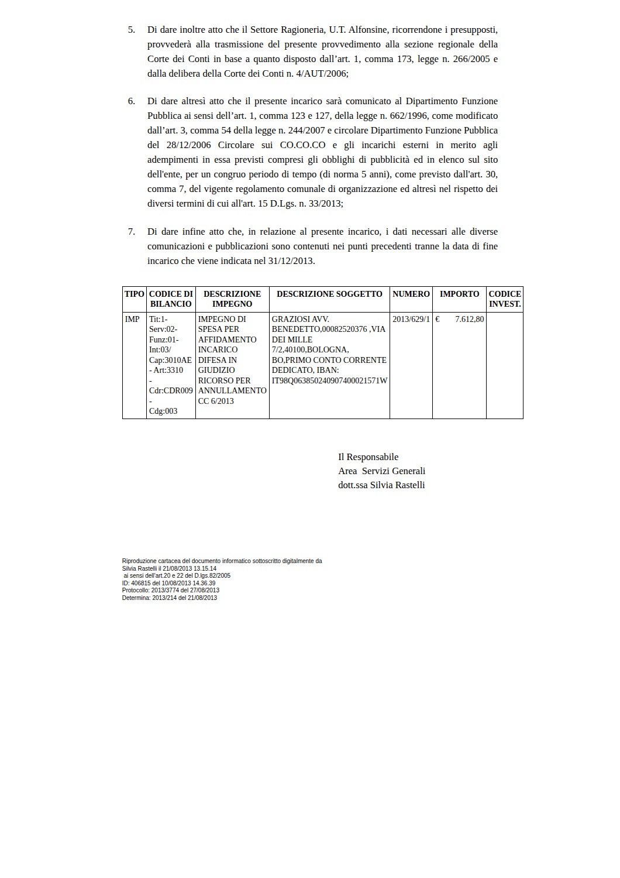Di dare inoltre atto che il Settore Ragioneria, U.T. Alfonsine, ricorrendone i presupposti, provvederà alla trasmissione del presente provvedimento alla sezione regionale della Corte dei Conti in base a quanto disposto dall’art. 1, comma 173, legge n. 266/2005 e dalla delibera della Corte dei Conti n. 4/AUT/2006;
Di dare altresì atto che il presente incarico sarà comunicato al Dipartimento Funzione Pubblica ai sensi dell’art. 1, comma 123 e 127, della legge n. 662/1996, come modificato dall’art. 3, comma 54 della legge n. 244/2007 e circolare Dipartimento Funzione Pubblica del 28/12/2006 Circolare sui CO.CO.CO e gli incarichi esterni in merito agli adempimenti in essa previsti compresi gli obblighi di pubblicità ed in elenco sul sito dell'ente, per un congruo periodo di tempo (di norma 5 anni), come previsto dall'art. 30, comma 7, del vigente regolamento comunale di organizzazione ed altresì nel rispetto dei diversi termini di cui all'art. 15 D.Lgs. n. 33/2013;
Di dare infine atto che, in relazione al presente incarico, i dati necessari alle diverse comunicazioni e pubblicazioni sono contenuti nei punti precedenti tranne la data di fine incarico che viene indicata nel 31/12/2013.
| TIPO | CODICE DI BILANCIO | DESCRIZIONE IMPEGNO | DESCRIZIONE SOGGETTO | NUMERO | IMPORTO | CODICE INVEST. |
| --- | --- | --- | --- | --- | --- | --- |
| IMP | Tit:1- Serv:02- Funz:01- Int:03/ Cap:3010AE - Art:3310 - Cdr:CDR009 - Cdg:003 | IMPEGNO DI SPESA PER AFFIDAMENTO INCARICO DIFESA IN GIUDIZIO RICORSO PER ANNULLAMENTO CC 6/2013 | GRAZIOSI AVV. BENEDETTO,00082520376 ,VIA DEI MILLE 7/2,40100,BOLOGNA, BO,PRIMO CONTO CORRENTE DEDICATO, IBAN: IT98Q063850240907400021571W | 2013/629/1 | € 7.612,80 | |
Il Responsabile
Area Servizi Generali
dott.ssa Silvia Rastelli
Riproduzione cartacea del documento informatico sottoscritto digitalmente da
Silvia Rastelli il 21/08/2013 13.15.14
ai sensi dell'art.20 e 22 del D.lgs.82/2005
ID: 406815 del 10/08/2013 14.36.39
Protocollo: 2013/3774 del 27/08/2013
Determina: 2013/214 del 21/08/2013